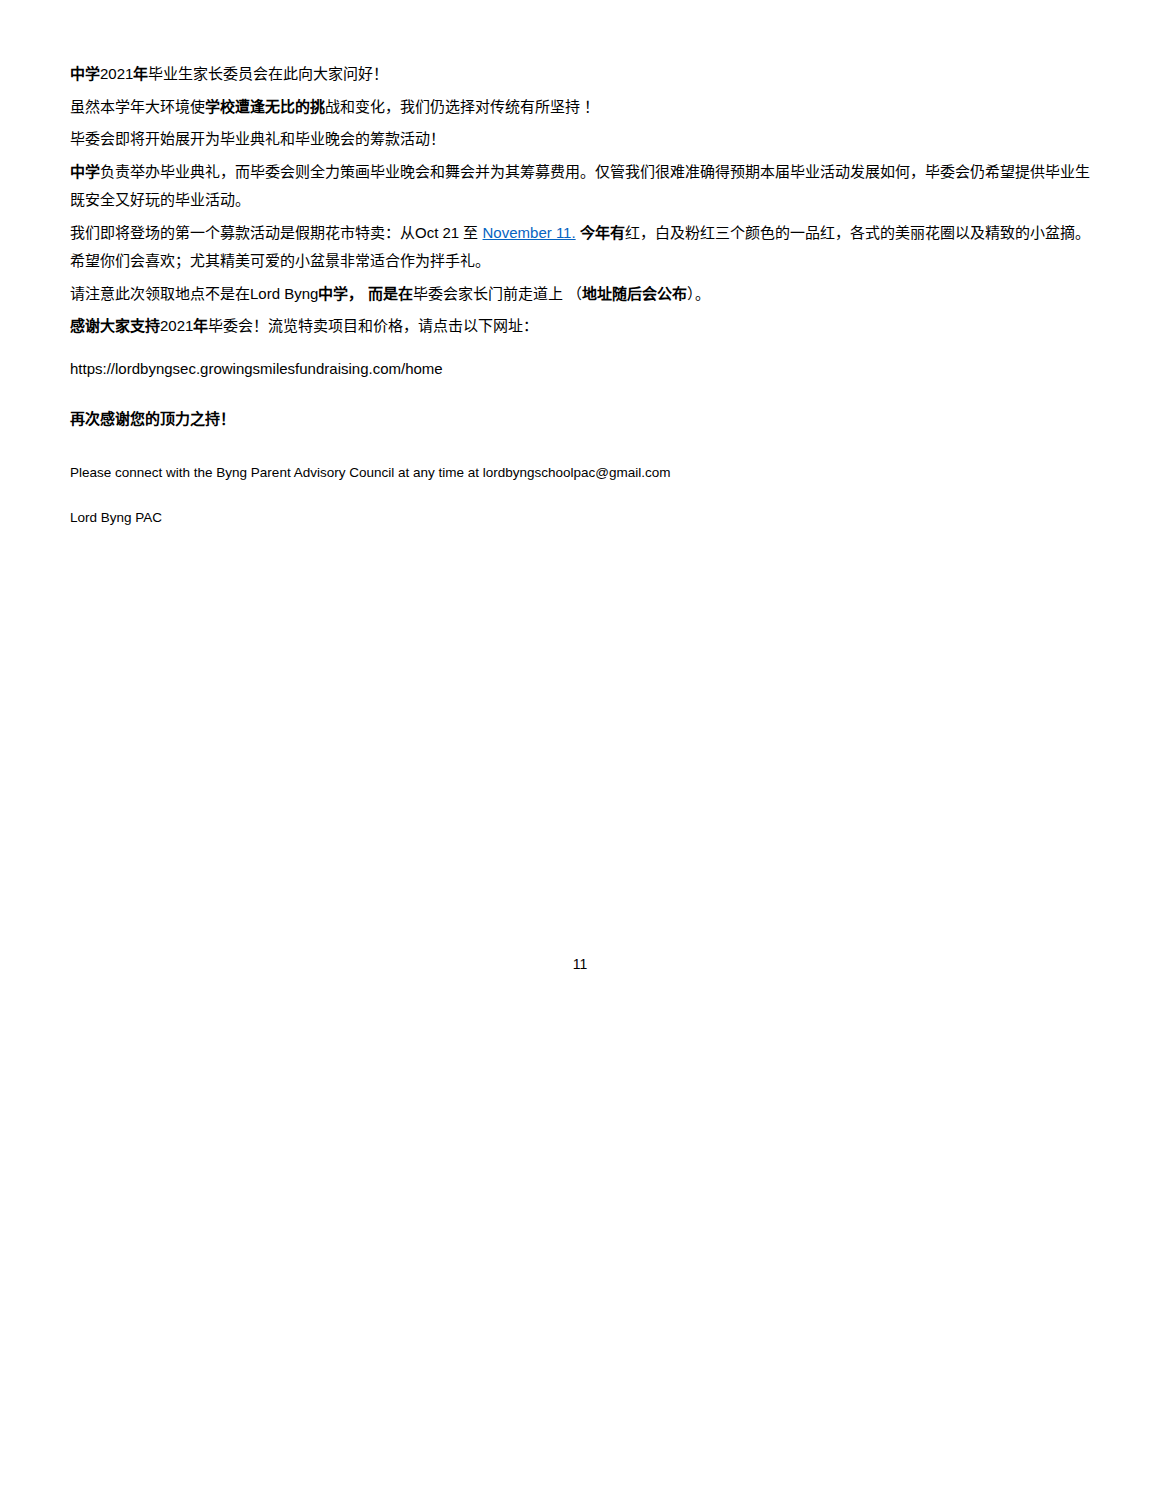中学2021年毕业生家长委员会在此向大家问好！
虽然本学年大环境使学校遭逢无比的挑战和变化，我们仍选择对传统有所坚持 ！
毕委会即将开始展开为毕业典礼和毕业晚会的筹款活动！
中学负责举办毕业典礼，而毕委会则全力策画毕业晚会和舞会并为其筹募费用。仅管我们很难准确得预期本届毕业活动发展如何，毕委会仍希望提供毕业生既安全又好玩的毕业活动。
我们即将登场的第一个募款活动是假期花市特卖：从Oct 21 至 November 11. 今年有红，白及粉红三个颜色的一品红，各式的美丽花圈以及精致的小盆摘。希望你们会喜欢；尤其精美可爱的小盆景非常适合作为拌手礼。
请注意此次领取地点不是在Lord Byng中学， 而是在毕委会家长门前走道上 （地址随后会公布）。
感谢大家支持2021年毕委会！流览特卖项目和价格，请点击以下网址：
https://lordbyngsec.growingsmilesfundraising.com/home
再次感谢您的顶力之持！
Please connect with the Byng Parent Advisory Council at any time at lordbyngschoolpac@gmail.com
Lord Byng PAC
11